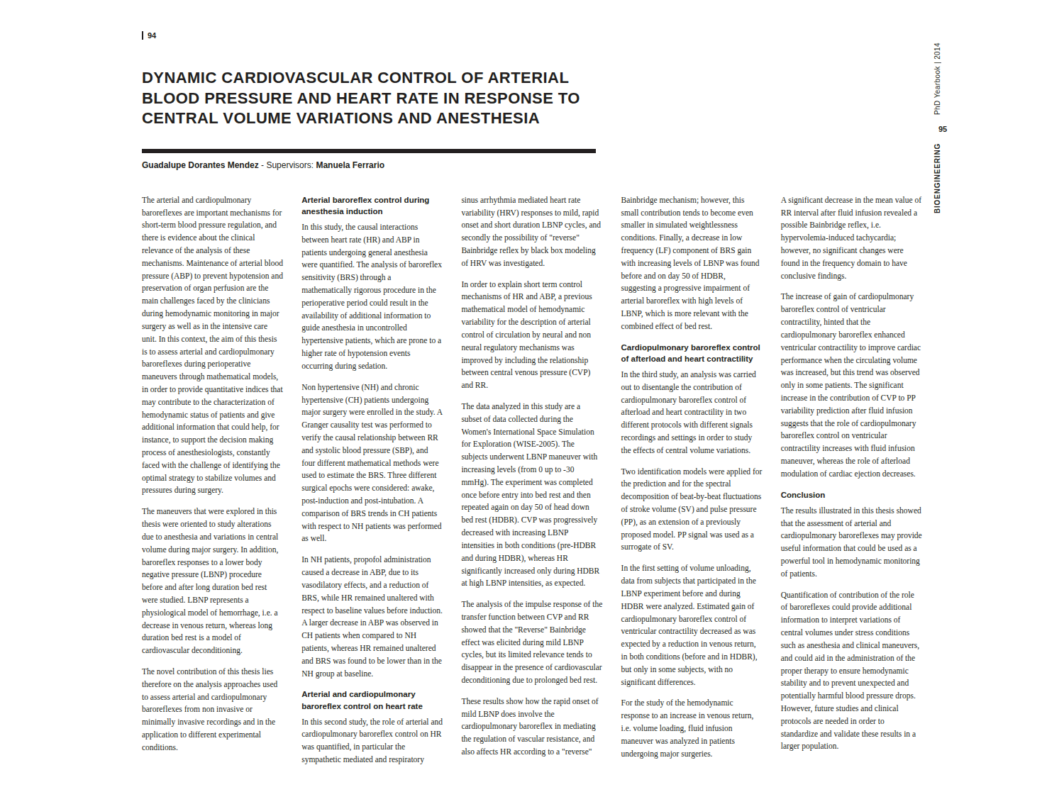94
Dynamic cardiovascular control of arterial blood pressure and heart rate in response to central volume variations and anesthesia
Guadalupe Dorantes Mendez - Supervisors: Manuela Ferrario
The arterial and cardiopulmonary baroreflexes are important mechanisms for short-term blood pressure regulation, and there is evidence about the clinical relevance of the analysis of these mechanisms. Maintenance of arterial blood pressure (ABP) to prevent hypotension and preservation of organ perfusion are the main challenges faced by the clinicians during hemodynamic monitoring in major surgery as well as in the intensive care unit. In this context, the aim of this thesis is to assess arterial and cardiopulmonary baroreflexes during perioperative maneuvers through mathematical models, in order to provide quantitative indices that may contribute to the characterization of hemodynamic status of patients and give additional information that could help, for instance, to support the decision making process of anesthesiologists, constantly faced with the challenge of identifying the optimal strategy to stabilize volumes and pressures during surgery.
The maneuvers that were explored in this thesis were oriented to study alterations due to anesthesia and variations in central volume during major surgery. In addition, baroreflex responses to a lower body negative pressure (LBNP) procedure before and after long duration bed rest were studied. LBNP represents a physiological model of hemorrhage, i.e. a decrease in venous return, whereas long duration bed rest is a model of cardiovascular deconditioning.
The novel contribution of this thesis lies therefore on the analysis approaches used to assess arterial and cardiopulmonary baroreflexes from non invasive or minimally invasive recordings and in the application to different experimental conditions.
Arterial baroreflex control during anesthesia induction
In this study, the causal interactions between heart rate (HR) and ABP in patients undergoing general anesthesia were quantified. The analysis of baroreflex sensitivity (BRS) through a mathematically rigorous procedure in the perioperative period could result in the availability of additional information to guide anesthesia in uncontrolled hypertensive patients, which are prone to a higher rate of hypotension events occurring during sedation.
Non hypertensive (NH) and chronic hypertensive (CH) patients undergoing major surgery were enrolled in the study. A Granger causality test was performed to verify the causal relationship between RR and systolic blood pressure (SBP), and four different mathematical methods were used to estimate the BRS. Three different surgical epochs were considered: awake, post-induction and post-intubation. A comparison of BRS trends in CH patients with respect to NH patients was performed as well.
In NH patients, propofol administration caused a decrease in ABP, due to its vasodilatory effects, and a reduction of BRS, while HR remained unaltered with respect to baseline values before induction. A larger decrease in ABP was observed in CH patients when compared to NH patients, whereas HR remained unaltered and BRS was found to be lower than in the NH group at baseline.
Arterial and cardiopulmonary baroreflex control on heart rate
In this second study, the role of arterial and cardiopulmonary baroreflex control on HR was quantified, in particular the sympathetic mediated and respiratory sinus arrhythmia mediated heart rate variability (HRV) responses to mild, rapid onset and short duration LBNP cycles, and secondly the possibility of "reverse" Bainbridge reflex by black box modeling of HRV was investigated.
In order to explain short term control mechanisms of HR and ABP, a previous mathematical model of hemodynamic variability for the description of arterial control of circulation by neural and non neural regulatory mechanisms was improved by including the relationship between central venous pressure (CVP) and RR.
The data analyzed in this study are a subset of data collected during the Women's International Space Simulation for Exploration (WISE-2005). The subjects underwent LBNP maneuver with increasing levels (from 0 up to -30 mmHg). The experiment was completed once before entry into bed rest and then repeated again on day 50 of head down bed rest (HDBR). CVP was progressively decreased with increasing LBNP intensities in both conditions (pre-HDBR and during HDBR), whereas HR significantly increased only during HDBR at high LBNP intensities, as expected.
The analysis of the impulse response of the transfer function between CVP and RR showed that the "Reverse" Bainbridge effect was elicited during mild LBNP cycles, but its limited relevance tends to disappear in the presence of cardiovascular deconditioning due to prolonged bed rest.
These results show how the rapid onset of mild LBNP does involve the cardiopulmonary baroreflex in mediating the regulation of vascular resistance, and also affects HR according to a "reverse" Bainbridge mechanism; however, this small contribution tends to become even smaller in simulated weightlessness conditions. Finally, a decrease in low frequency (LF) component of BRS gain with increasing levels of LBNP was found before and on day 50 of HDBR, suggesting a progressive impairment of arterial baroreflex with high levels of LBNP, which is more relevant with the combined effect of bed rest.
Cardiopulmonary baroreflex control of afterload and heart contractility
In the third study, an analysis was carried out to disentangle the contribution of cardiopulmonary baroreflex control of afterload and heart contractility in two different protocols with different signals recordings and settings in order to study the effects of central volume variations.
Two identification models were applied for the prediction and for the spectral decomposition of beat-by-beat fluctuations of stroke volume (SV) and pulse pressure (PP), as an extension of a previously proposed model. PP signal was used as a surrogate of SV.
In the first setting of volume unloading, data from subjects that participated in the LBNP experiment before and during HDBR were analyzed. Estimated gain of cardiopulmonary baroreflex control of ventricular contractility decreased as was expected by a reduction in venous return, in both conditions (before and in HDBR), but only in some subjects, with no significant differences.
For the study of the hemodynamic response to an increase in venous return, i.e. volume loading, fluid infusion maneuver was analyzed in patients undergoing major surgeries.
A significant decrease in the mean value of RR interval after fluid infusion revealed a possible Bainbridge reflex, i.e. hypervolemia-induced tachycardia; however, no significant changes were found in the frequency domain to have conclusive findings.
The increase of gain of cardiopulmonary baroreflex control of ventricular contractility, hinted that the cardiopulmonary baroreflex enhanced ventricular contractility to improve cardiac performance when the circulating volume was increased, but this trend was observed only in some patients. The significant increase in the contribution of CVP to PP variability prediction after fluid infusion suggests that the role of cardiopulmonary baroreflex control on ventricular contractility increases with fluid infusion maneuver, whereas the role of afterload modulation of cardiac ejection decreases.
Conclusion
The results illustrated in this thesis showed that the assessment of arterial and cardiopulmonary baroreflexes may provide useful information that could be used as a powerful tool in hemodynamic monitoring of patients.
Quantification of contribution of the role of baroreflexes could provide additional information to interpret variations of central volumes under stress conditions such as anesthesia and clinical maneuvers, and could aid in the administration of the proper therapy to ensure hemodynamic stability and to prevent unexpected and potentially harmful blood pressure drops. However, future studies and clinical protocols are needed in order to standardize and validate these results in a larger population.
PhD Yearbook | 2014
95
Bioengineering